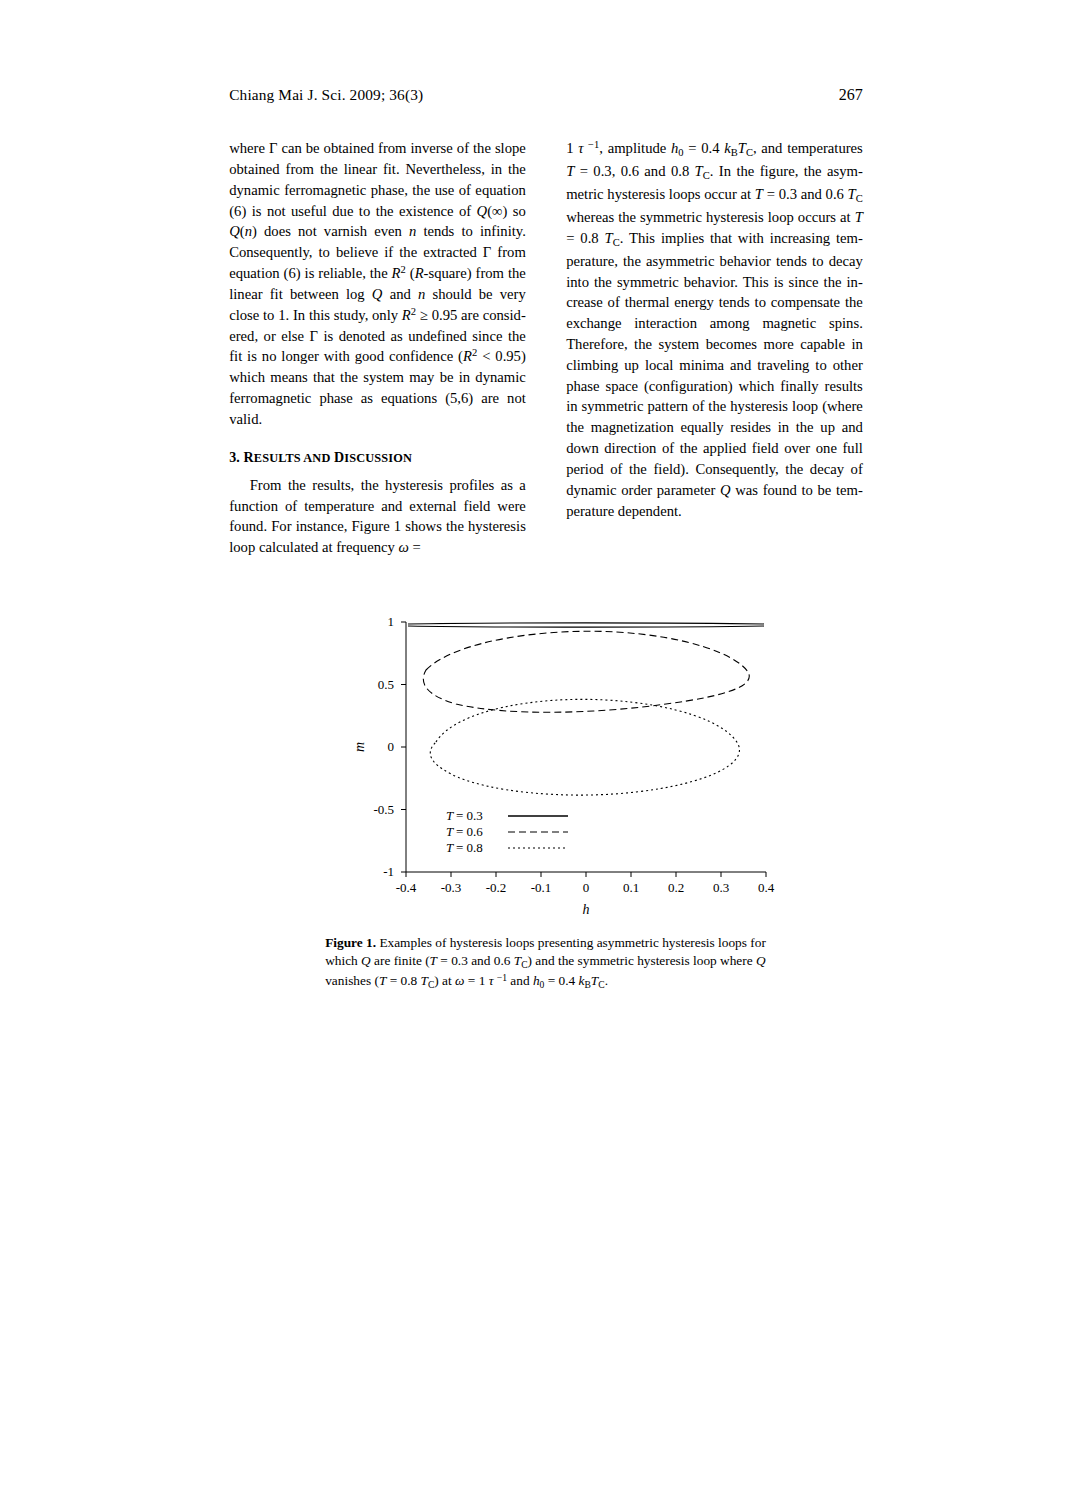Chiang Mai J. Sci. 2009; 36(3)
267
where Γ can be obtained from inverse of the slope obtained from the linear fit. Nevertheless, in the dynamic ferromagnetic phase, the use of equation (6) is not useful due to the existence of Q(∞) so Q(n) does not varnish even n tends to infinity. Consequently, to believe if the extracted Γ from equation (6) is reliable, the R 2 (R-square) from the linear fit between log Q and n should be very close to 1. In this study, only R 2 ≥ 0.95 are considered, or else Γ is denoted as undefined since the fit is no longer with good confidence (R 2 < 0.95) which means that the system may be in dynamic ferromagnetic phase as equations (5,6) are not valid.
3. RESULTS AND DISCUSSION
From the results, the hysteresis profiles as a function of temperature and external field were found. For instance, Figure 1 shows the hysteresis loop calculated at frequency ω =
1 τ −1, amplitude h 0 = 0.4 kBTC, and temperatures T = 0.3, 0.6 and 0.8 TC. In the figure, the asymmetric hysteresis loops occur at T = 0.3 and 0.6 TC whereas the symmetric hysteresis loop occurs at T = 0.8 TC. This implies that with increasing temperature, the asymmetric behavior tends to decay into the symmetric behavior. This is since the increase of thermal energy tends to compensate the exchange interaction among magnetic spins. Therefore, the system becomes more capable in climbing up local minima and traveling to other phase space (configuration) which finally results in symmetric pattern of the hysteresis loop (where the magnetization equally resides in the up and down direction of the applied field over one full period of the field). Consequently, the decay of dynamic order parameter Q was found to be temperature dependent.
1 0.5 0 -0.5 -1 -0.4 -0.3 -0.2 -0.1 0 0.1 0.2 0.3 0.4 h m T = 0.3 T = 0.6 T = 0.8
Figure 1. Examples of hysteresis loops presenting asymmetric hysteresis loops for which Q are finite (T = 0.3 and 0.6 TC) and the symmetric hysteresis loop where Q vanishes (T = 0.8 TC) at ω = 1 τ −1 and h 0 = 0.4 kBTC.